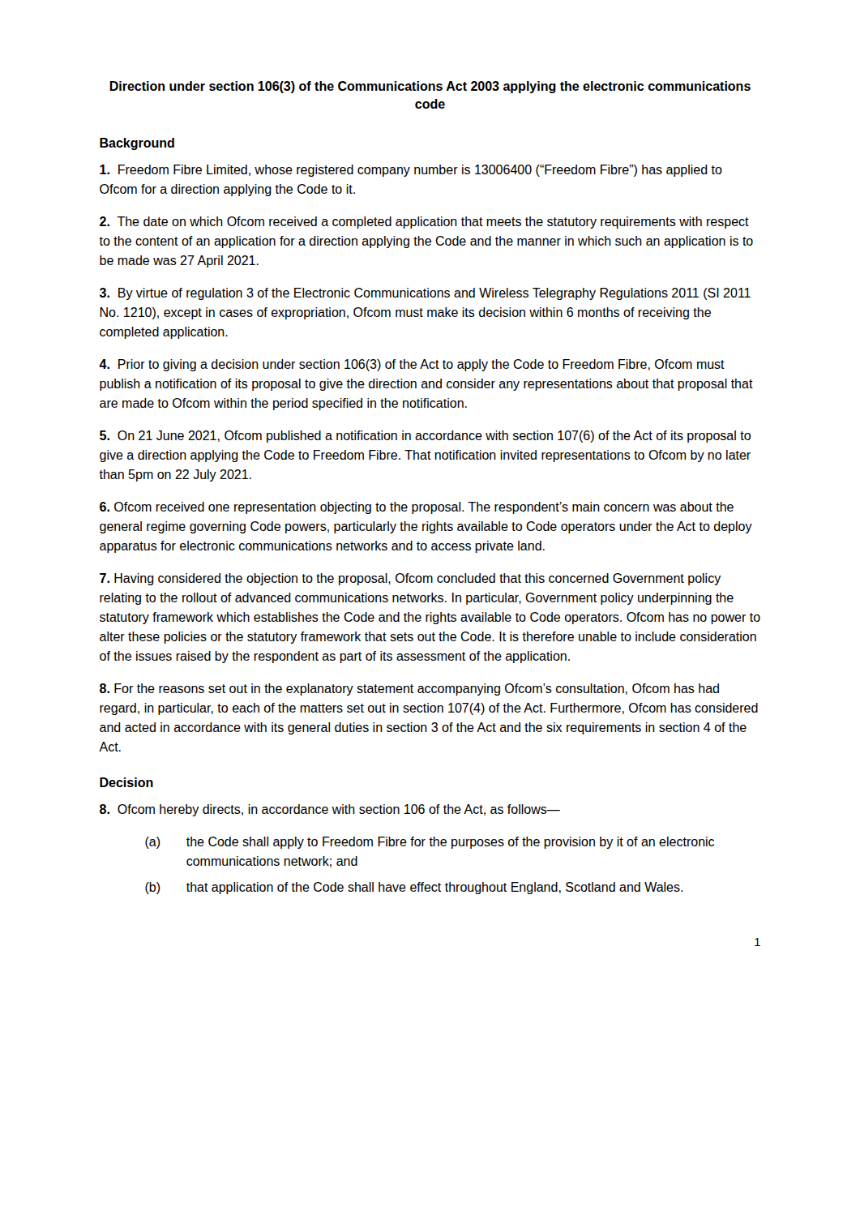Direction under section 106(3) of the Communications Act 2003 applying the electronic communications code
Background
1. Freedom Fibre Limited, whose registered company number is 13006400 (“Freedom Fibre”) has applied to Ofcom for a direction applying the Code to it.
2. The date on which Ofcom received a completed application that meets the statutory requirements with respect to the content of an application for a direction applying the Code and the manner in which such an application is to be made was 27 April 2021.
3. By virtue of regulation 3 of the Electronic Communications and Wireless Telegraphy Regulations 2011 (SI 2011 No. 1210), except in cases of expropriation, Ofcom must make its decision within 6 months of receiving the completed application.
4. Prior to giving a decision under section 106(3) of the Act to apply the Code to Freedom Fibre, Ofcom must publish a notification of its proposal to give the direction and consider any representations about that proposal that are made to Ofcom within the period specified in the notification.
5. On 21 June 2021, Ofcom published a notification in accordance with section 107(6) of the Act of its proposal to give a direction applying the Code to Freedom Fibre. That notification invited representations to Ofcom by no later than 5pm on 22 July 2021.
6. Ofcom received one representation objecting to the proposal. The respondent’s main concern was about the general regime governing Code powers, particularly the rights available to Code operators under the Act to deploy apparatus for electronic communications networks and to access private land.
7. Having considered the objection to the proposal, Ofcom concluded that this concerned Government policy relating to the rollout of advanced communications networks. In particular, Government policy underpinning the statutory framework which establishes the Code and the rights available to Code operators. Ofcom has no power to alter these policies or the statutory framework that sets out the Code. It is therefore unable to include consideration of the issues raised by the respondent as part of its assessment of the application.
8. For the reasons set out in the explanatory statement accompanying Ofcom’s consultation, Ofcom has had regard, in particular, to each of the matters set out in section 107(4) of the Act. Furthermore, Ofcom has considered and acted in accordance with its general duties in section 3 of the Act and the six requirements in section 4 of the Act.
Decision
8. Ofcom hereby directs, in accordance with section 106 of the Act, as follows—
(a) the Code shall apply to Freedom Fibre for the purposes of the provision by it of an electronic communications network; and
(b) that application of the Code shall have effect throughout England, Scotland and Wales.
1